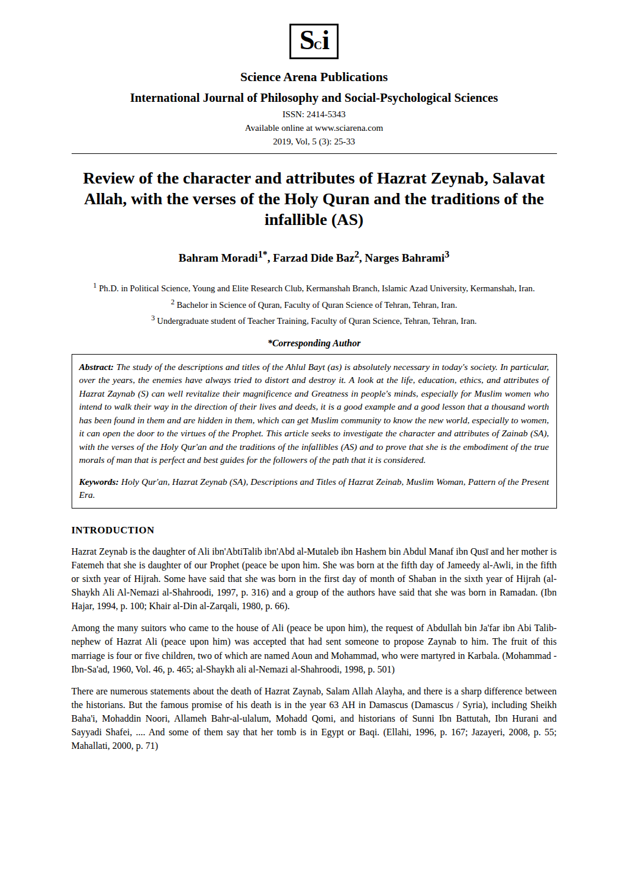SCi
Science Arena Publications
International Journal of Philosophy and Social-Psychological Sciences
ISSN: 2414-5343
Available online at www.sciarena.com
2019, Vol, 5 (3): 25-33
Review of the character and attributes of Hazrat Zeynab, Salavat Allah, with the verses of the Holy Quran and the traditions of the infallible (AS)
Bahram Moradi1*, Farzad Dide Baz2, Narges Bahrami3
1 Ph.D. in Political Science, Young and Elite Research Club, Kermanshah Branch, Islamic Azad University, Kermanshah, Iran.
2 Bachelor in Science of Quran, Faculty of Quran Science of Tehran, Tehran, Iran.
3 Undergraduate student of Teacher Training, Faculty of Quran Science, Tehran, Tehran, Iran.
*Corresponding Author
Abstract: The study of the descriptions and titles of the Ahlul Bayt (as) is absolutely necessary in today's society. In particular, over the years, the enemies have always tried to distort and destroy it. A look at the life, education, ethics, and attributes of Hazrat Zaynab (S) can well revitalize their magnificence and Greatness in people's minds, especially for Muslim women who intend to walk their way in the direction of their lives and deeds, it is a good example and a good lesson that a thousand worth has been found in them and are hidden in them, which can get Muslim community to know the new world, especially to women, it can open the door to the virtues of the Prophet. This article seeks to investigate the character and attributes of Zainab (SA), with the verses of the Holy Qur'an and the traditions of the infallibles (AS) and to prove that she is the embodiment of the true morals of man that is perfect and best guides for the followers of the path that it is considered.
Keywords: Holy Qur'an, Hazrat Zeynab (SA), Descriptions and Titles of Hazrat Zeinab, Muslim Woman, Pattern of the Present Era.
INTRODUCTION
Hazrat Zeynab is the daughter of Ali ibn'AbtiTalib ibn'Abd al-Mutaleb ibn Hashem bin Abdul Manaf ibn Qusī and her mother is Fatemeh that she is daughter of our Prophet (peace be upon him. She was born at the fifth day of Jameedy al-Awli, in the fifth or sixth year of Hijrah. Some have said that she was born in the first day of month of Shaban in the sixth year of Hijrah (al-Shaykh Ali Al-Nemazi al-Shahroodi, 1997, p. 316) and a group of the authors have said that she was born in Ramadan. (Ibn Hajar, 1994, p. 100; Khair al-Din al-Zarqali, 1980, p. 66).
Among the many suitors who came to the house of Ali (peace be upon him), the request of Abdullah bin Ja'far ibn Abi Talib- nephew of Hazrat Ali (peace upon him) was accepted that had sent someone to propose Zaynab to him. The fruit of this marriage is four or five children, two of which are named Aoun and Mohammad, who were martyred in Karbala. (Mohammad -Ibn-Sa'ad, 1960, Vol. 46, p. 465; al-Shaykh ali al-Nemazi al-Shahroodi, 1998, p. 501)
There are numerous statements about the death of Hazrat Zaynab, Salam Allah Alayha, and there is a sharp difference between the historians. But the famous promise of his death is in the year 63 AH in Damascus (Damascus / Syria), including Sheikh Baha'i, Mohaddin Noori, Allameh Bahr-al-ulalum, Mohadd Qomi, and historians of Sunni Ibn Battutah, Ibn Hurani and Sayyadi Shafei, .... And some of them say that her tomb is in Egypt or Baqi. (Ellahi, 1996, p. 167; Jazayeri, 2008, p. 55; Mahallati, 2000, p. 71)